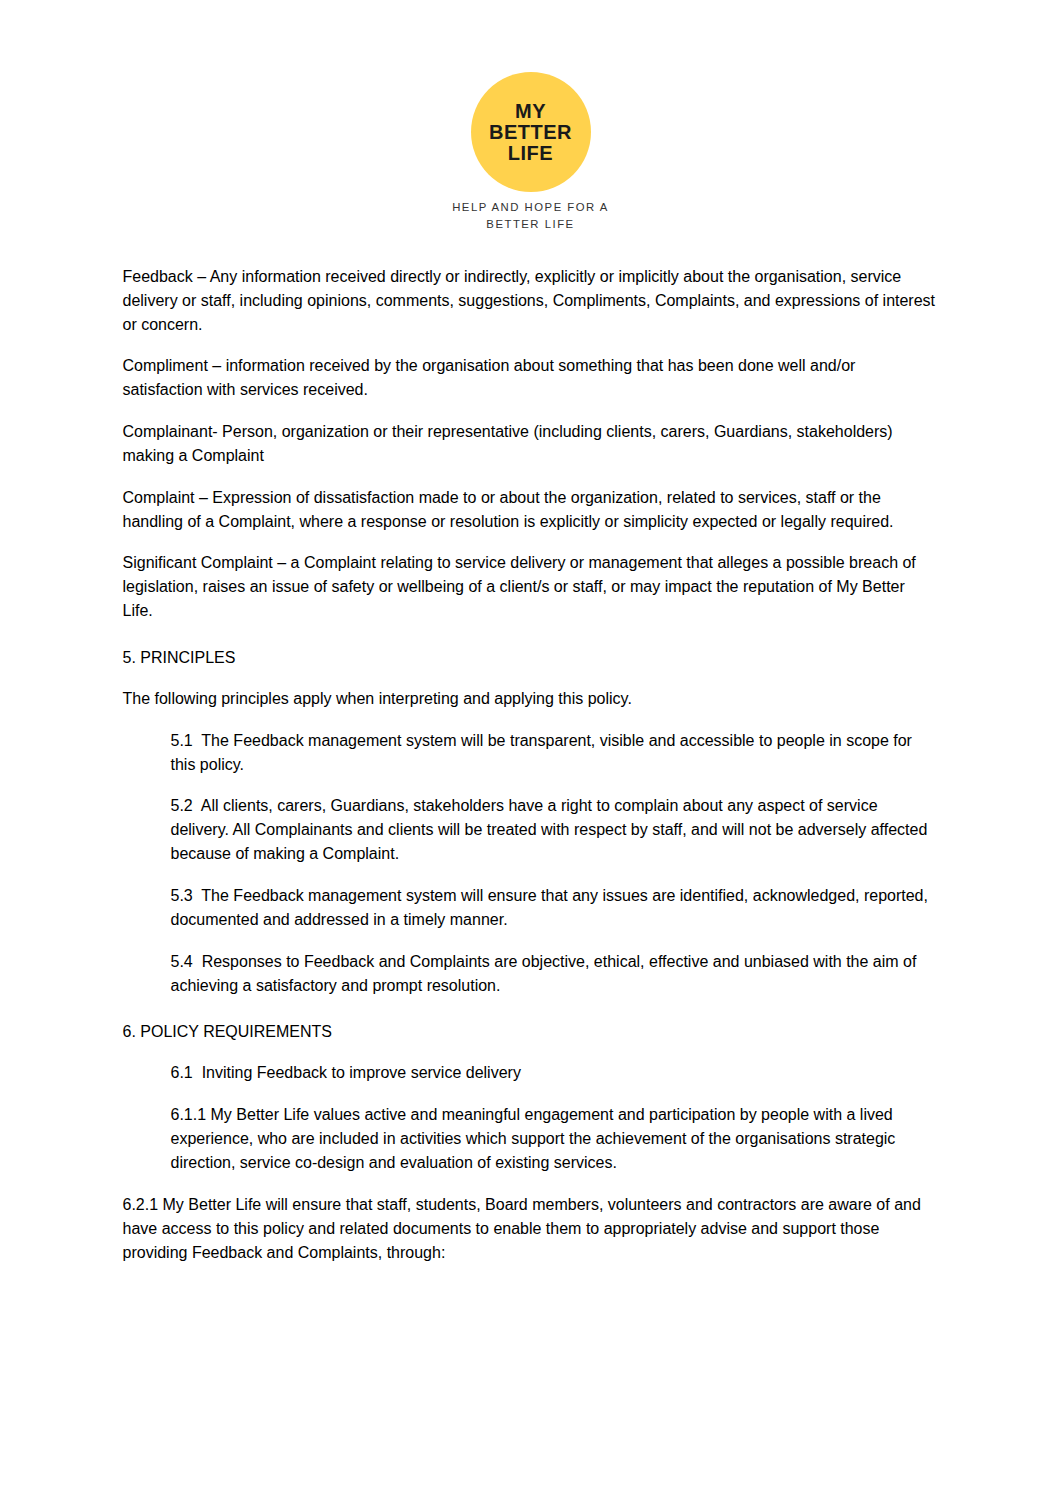My Better Life
Help and Hope for a
Better Life
Feedback – Any information received directly or indirectly, explicitly or implicitly about the organisation, service delivery or staff, including opinions, comments, suggestions, Compliments, Complaints, and expressions of interest or concern.
Compliment – information received by the organisation about something that has been done well and/or satisfaction with services received.
Complainant- Person, organization or their representative (including clients, carers, Guardians, stakeholders) making a Complaint
Complaint – Expression of dissatisfaction made to or about the organization, related to services, staff or the handling of a Complaint, where a response or resolution is explicitly or simplicity expected or legally required.
Significant Complaint – a Complaint relating to service delivery or management that alleges a possible breach of legislation, raises an issue of safety or wellbeing of a client/s or staff, or may impact the reputation of My Better Life.
5. PRINCIPLES
The following principles apply when interpreting and applying this policy.
5.1 The Feedback management system will be transparent, visible and accessible to people in scope for this policy.
5.2 All clients, carers, Guardians, stakeholders have a right to complain about any aspect of service delivery. All Complainants and clients will be treated with respect by staff, and will not be adversely affected because of making a Complaint.
5.3 The Feedback management system will ensure that any issues are identified, acknowledged, reported, documented and addressed in a timely manner.
5.4 Responses to Feedback and Complaints are objective, ethical, effective and unbiased with the aim of achieving a satisfactory and prompt resolution.
6. POLICY REQUIREMENTS
6.1 Inviting Feedback to improve service delivery
6.1.1 My Better Life values active and meaningful engagement and participation by people with a lived experience, who are included in activities which support the achievement of the organisations strategic direction, service co-design and evaluation of existing services.
6.2.1 My Better Life will ensure that staff, students, Board members, volunteers and contractors are aware of and have access to this policy and related documents to enable them to appropriately advise and support those providing Feedback and Complaints, through: